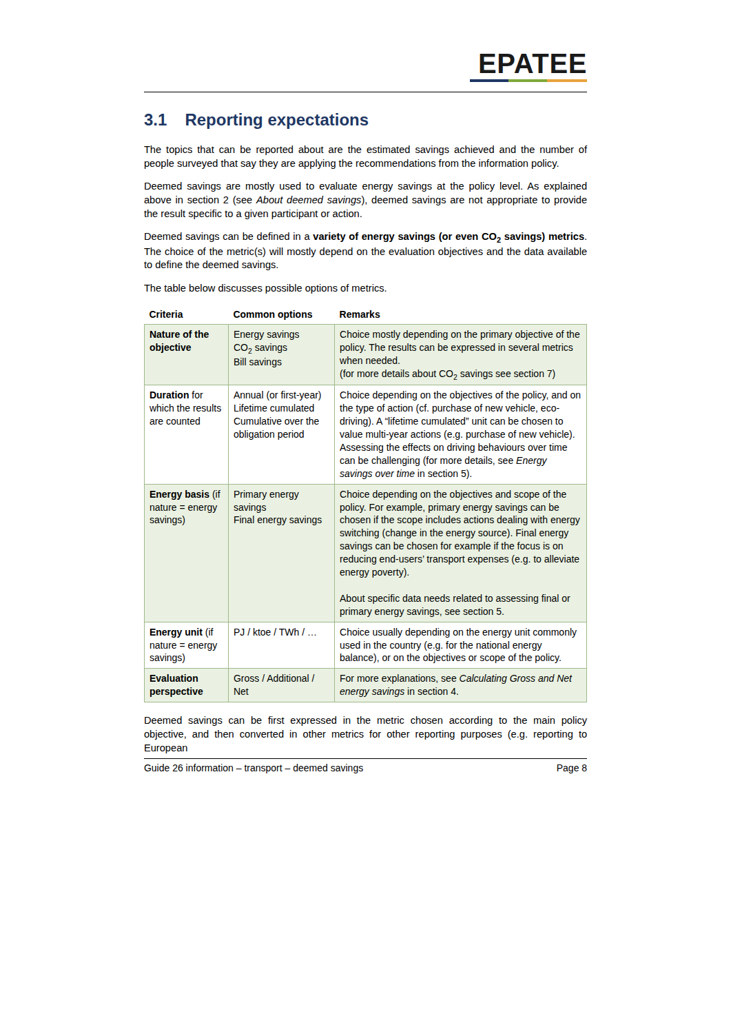EPATEE
3.1 Reporting expectations
The topics that can be reported about are the estimated savings achieved and the number of people surveyed that say they are applying the recommendations from the information policy.
Deemed savings are mostly used to evaluate energy savings at the policy level. As explained above in section 2 (see About deemed savings), deemed savings are not appropriate to provide the result specific to a given participant or action.
Deemed savings can be defined in a variety of energy savings (or even CO2 savings) metrics. The choice of the metric(s) will mostly depend on the evaluation objectives and the data available to define the deemed savings.
The table below discusses possible options of metrics.
| Criteria | Common options | Remarks |
| --- | --- | --- |
| Nature of the objective | Energy savings CO 2 savings Bill savings | Choice mostly depending on the primary objective of the policy. The results can be expressed in several metrics when needed. (for more details about CO 2 savings see section 7) |
| Duration for which the results are counted | Annual (or first-year) Lifetime cumulated Cumulative over the obligation period | Choice depending on the objectives of the policy, and on the type of action (cf. purchase of new vehicle, eco-driving). A “lifetime cumulated” unit can be chosen to value multi-year actions (e.g. purchase of new vehicle). Assessing the effects on driving behaviours over time can be challenging (for more details, see Energy savings over time in section 5). |
| Energy basis (if nature = energy savings) | Primary energy savings Final energy savings | Choice depending on the objectives and scope of the policy. For example, primary energy savings can be chosen if the scope includes actions dealing with energy switching (change in the energy source). Final energy savings can be chosen for example if the focus is on reducing end-users’ transport expenses (e.g. to alleviate energy poverty). About specific data needs related to assessing final or primary energy savings, see section 5. |
| Energy unit (if nature = energy savings) | PJ / ktoe / TWh / … | Choice usually depending on the energy unit commonly used in the country (e.g. for the national energy balance), or on the objectives or scope of the policy. |
| Evaluation perspective | Gross / Additional / Net | For more explanations, see Calculating Gross and Net energy savings in section 4. |
Deemed savings can be first expressed in the metric chosen according to the main policy objective, and then converted in other metrics for other reporting purposes (e.g. reporting to European
Guide 26 information – transport – deemed savings
Page 8